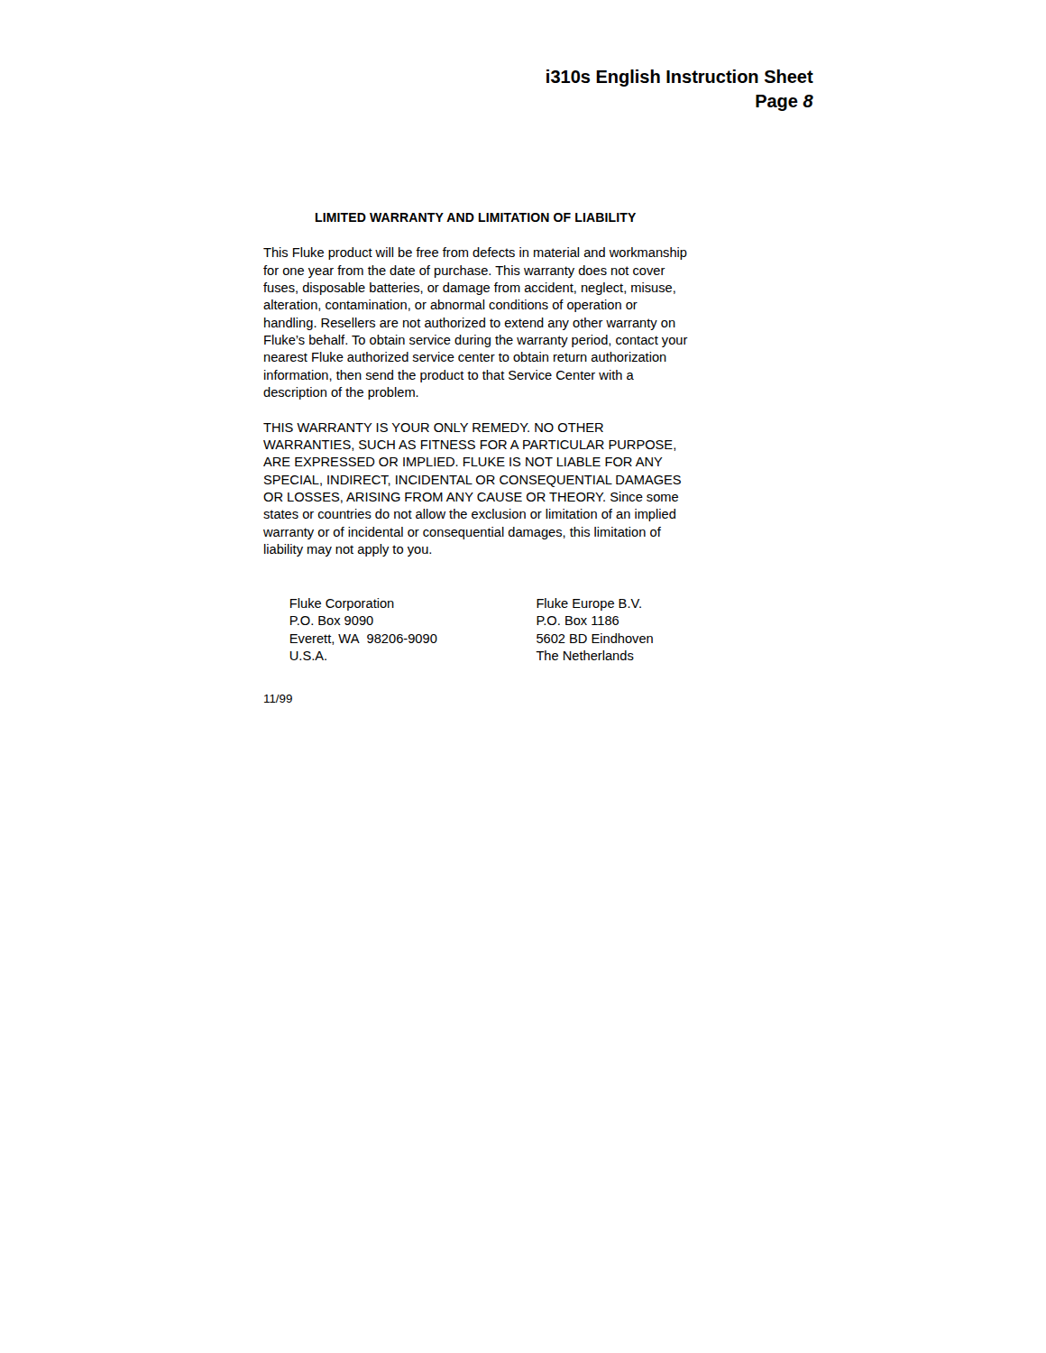i310s English Instruction Sheet
Page 8
LIMITED WARRANTY AND LIMITATION OF LIABILITY
This Fluke product will be free from defects in material and workmanship for one year from the date of purchase. This warranty does not cover fuses, disposable batteries, or damage from accident, neglect, misuse, alteration, contamination, or abnormal conditions of operation or handling. Resellers are not authorized to extend any other warranty on Fluke’s behalf. To obtain service during the warranty period, contact your nearest Fluke authorized service center to obtain return authorization information, then send the product to that Service Center with a description of the problem.
THIS WARRANTY IS YOUR ONLY REMEDY. NO OTHER WARRANTIES, SUCH AS FITNESS FOR A PARTICULAR PURPOSE, ARE EXPRESSED OR IMPLIED. FLUKE IS NOT LIABLE FOR ANY SPECIAL, INDIRECT, INCIDENTAL OR CONSEQUENTIAL DAMAGES OR LOSSES, ARISING FROM ANY CAUSE OR THEORY. Since some states or countries do not allow the exclusion or limitation of an implied warranty or of incidental or consequential damages, this limitation of liability may not apply to you.
| Fluke Corporation | Fluke Europe B.V. |
| P.O. Box 9090 | P.O. Box 1186 |
| Everett, WA 98206-9090 | 5602 BD Eindhoven |
| U.S.A. | The Netherlands |
11/99